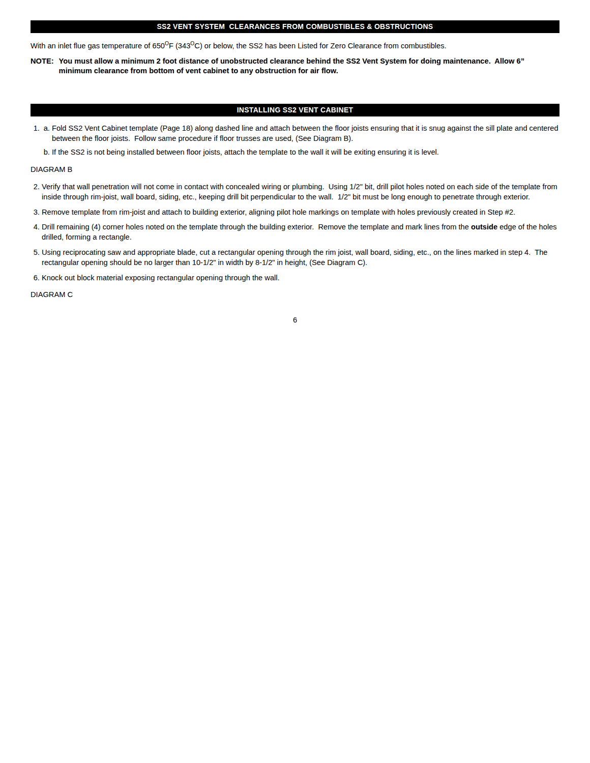SS2 VENT SYSTEM CLEARANCES FROM COMBUSTIBLES & OBSTRUCTIONS
With an inlet flue gas temperature of 650OF (343OC) or below, the SS2 has been Listed for Zero Clearance from combustibles.
| NOTE: | You must allow a minimum 2 foot distance of unobstructed clearance behind the SS2 Vent System for doing maintenance. Allow 6” minimum clearance from bottom of vent cabinet to any obstruction for air flow. |
INSTALLING SS2 VENT CABINET
Fold SS2 Vent Cabinet template (Page 18) along dashed line and attach between the floor joists ensuring that it is snug against the sill plate and centered between the floor joists. Follow same procedure if floor trusses are used, (See Diagram B).
If the SS2 is not being installed between floor joists, attach the template to the wall it will be exiting ensuring it is level.
DIAGRAM B
Verify that wall penetration will not come in contact with concealed wiring or plumbing. Using 1/2" bit, drill pilot holes noted on each side of the template from inside through rim-joist, wall board, siding, etc., keeping drill bit perpendicular to the wall. 1/2" bit must be long enough to penetrate through exterior.
Remove template from rim-joist and attach to building exterior, aligning pilot hole markings on template with holes previously created in Step #2.
Drill remaining (4) corner holes noted on the template through the building exterior. Remove the template and mark lines from the outside edge of the holes drilled, forming a rectangle.
Using reciprocating saw and appropriate blade, cut a rectangular opening through the rim joist, wall board, siding, etc., on the lines marked in step 4. The rectangular opening should be no larger than 10-1/2" in width by 8-1/2" in height, (See Diagram C).
Knock out block material exposing rectangular opening through the wall.
DIAGRAM C
6